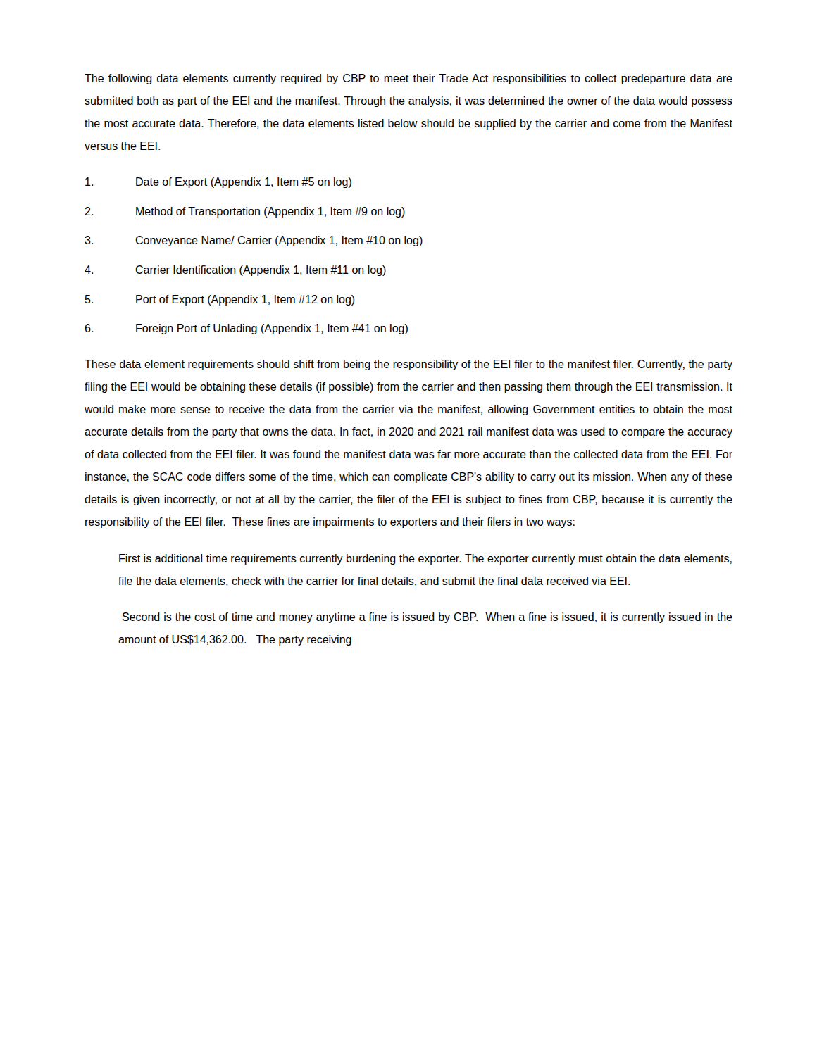The following data elements currently required by CBP to meet their Trade Act responsibilities to collect predeparture data are submitted both as part of the EEI and the manifest. Through the analysis, it was determined the owner of the data would possess the most accurate data. Therefore, the data elements listed below should be supplied by the carrier and come from the Manifest versus the EEI.
1. Date of Export (Appendix 1, Item #5 on log)
2. Method of Transportation (Appendix 1, Item #9 on log)
3. Conveyance Name/ Carrier (Appendix 1, Item #10 on log)
4. Carrier Identification (Appendix 1, Item #11 on log)
5. Port of Export (Appendix 1, Item #12 on log)
6. Foreign Port of Unlading (Appendix 1, Item #41 on log)
These data element requirements should shift from being the responsibility of the EEI filer to the manifest filer. Currently, the party filing the EEI would be obtaining these details (if possible) from the carrier and then passing them through the EEI transmission. It would make more sense to receive the data from the carrier via the manifest, allowing Government entities to obtain the most accurate details from the party that owns the data. In fact, in 2020 and 2021 rail manifest data was used to compare the accuracy of data collected from the EEI filer. It was found the manifest data was far more accurate than the collected data from the EEI. For instance, the SCAC code differs some of the time, which can complicate CBP's ability to carry out its mission. When any of these details is given incorrectly, or not at all by the carrier, the filer of the EEI is subject to fines from CBP, because it is currently the responsibility of the EEI filer. These fines are impairments to exporters and their filers in two ways:
First is additional time requirements currently burdening the exporter. The exporter currently must obtain the data elements, file the data elements, check with the carrier for final details, and submit the final data received via EEI.
Second is the cost of time and money anytime a fine is issued by CBP. When a fine is issued, it is currently issued in the amount of US$14,362.00. The party receiving